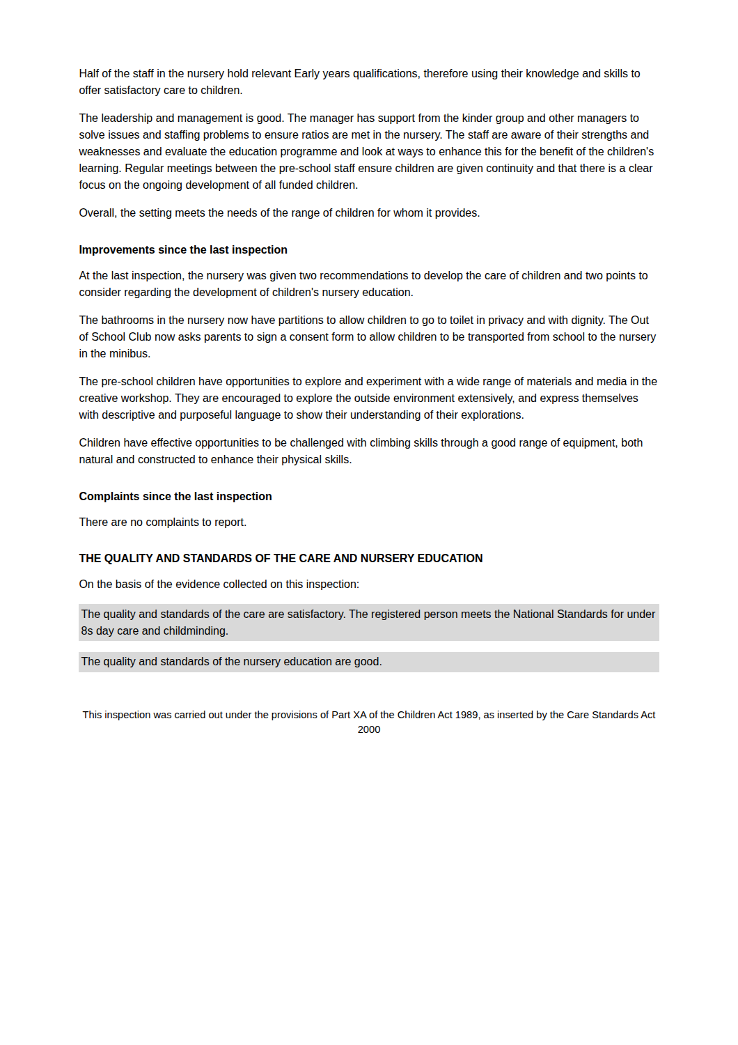Half of the staff in the nursery hold relevant Early years qualifications, therefore using their knowledge and skills to offer satisfactory care to children.
The leadership and management is good. The manager has support from the kinder group and other managers to solve issues and staffing problems to ensure ratios are met in the nursery. The staff are aware of their strengths and weaknesses and evaluate the education programme and look at ways to enhance this for the benefit of the children's learning. Regular meetings between the pre-school staff ensure children are given continuity and that there is a clear focus on the ongoing development of all funded children.
Overall, the setting meets the needs of the range of children for whom it provides.
Improvements since the last inspection
At the last inspection, the nursery was given two recommendations to develop the care of children and two points to consider regarding the development of children's nursery education.
The bathrooms in the nursery now have partitions to allow children to go to toilet in privacy and with dignity. The Out of School Club now asks parents to sign a consent form to allow children to be transported from school to the nursery in the minibus.
The pre-school children have opportunities to explore and experiment with a wide range of materials and media in the creative workshop. They are encouraged to explore the outside environment extensively, and express themselves with descriptive and purposeful language to show their understanding of their explorations.
Children have effective opportunities to be challenged with climbing skills through a good range of equipment, both natural and constructed to enhance their physical skills.
Complaints since the last inspection
There are no complaints to report.
THE QUALITY AND STANDARDS OF THE CARE AND NURSERY EDUCATION
On the basis of the evidence collected on this inspection:
The quality and standards of the care are satisfactory. The registered person meets the National Standards for under 8s day care and childminding.
The quality and standards of the nursery education are good.
This inspection was carried out under the provisions of Part XA of the Children Act 1989, as inserted by the Care Standards Act 2000